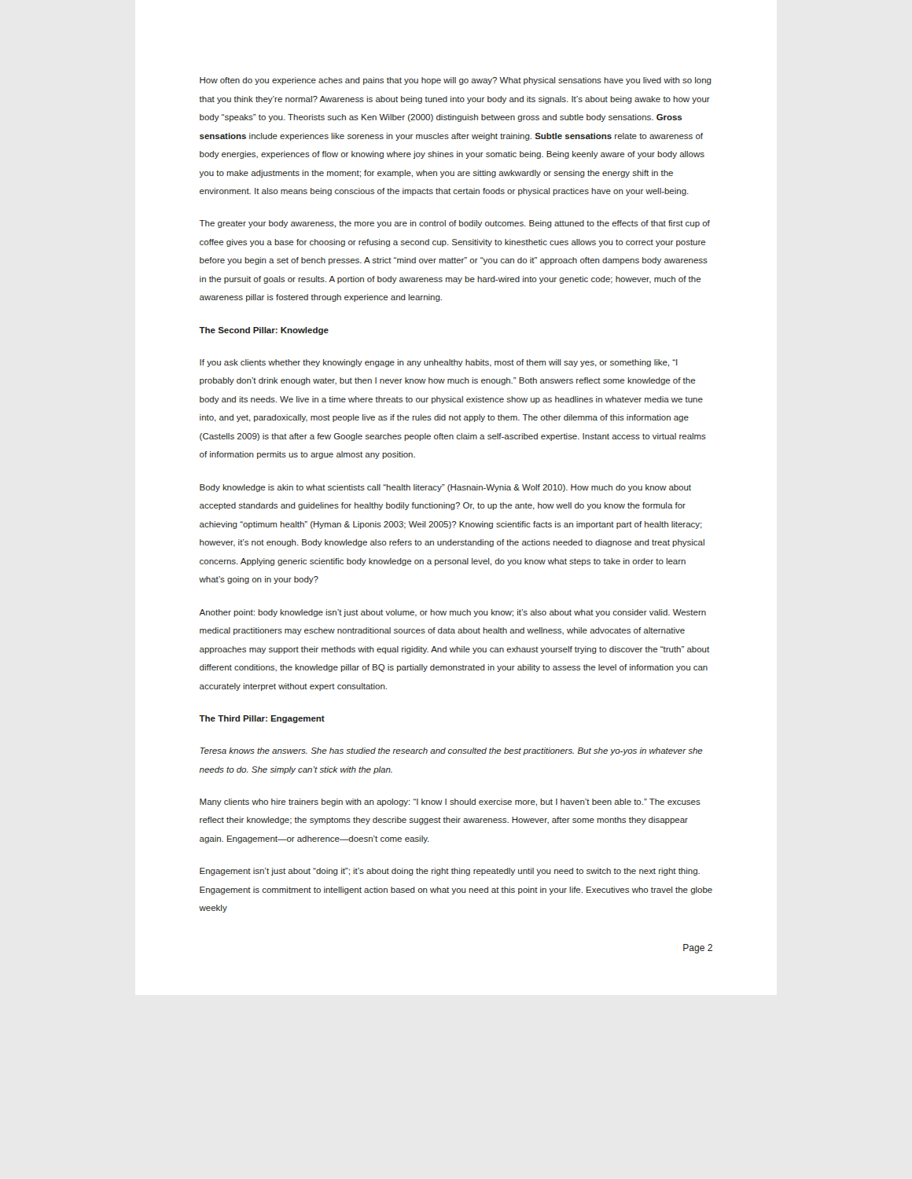How often do you experience aches and pains that you hope will go away? What physical sensations have you lived with so long that you think they’re normal? Awareness is about being tuned into your body and its signals. It’s about being awake to how your body “speaks” to you. Theorists such as Ken Wilber (2000) distinguish between gross and subtle body sensations. Gross sensations include experiences like soreness in your muscles after weight training. Subtle sensations relate to awareness of body energies, experiences of flow or knowing where joy shines in your somatic being. Being keenly aware of your body allows you to make adjustments in the moment; for example, when you are sitting awkwardly or sensing the energy shift in the environment. It also means being conscious of the impacts that certain foods or physical practices have on your well-being.
The greater your body awareness, the more you are in control of bodily outcomes. Being attuned to the effects of that first cup of coffee gives you a base for choosing or refusing a second cup. Sensitivity to kinesthetic cues allows you to correct your posture before you begin a set of bench presses. A strict “mind over matter” or “you can do it” approach often dampens body awareness in the pursuit of goals or results. A portion of body awareness may be hard-wired into your genetic code; however, much of the awareness pillar is fostered through experience and learning.
The Second Pillar: Knowledge
If you ask clients whether they knowingly engage in any unhealthy habits, most of them will say yes, or something like, “I probably don’t drink enough water, but then I never know how much is enough.” Both answers reflect some knowledge of the body and its needs. We live in a time where threats to our physical existence show up as headlines in whatever media we tune into, and yet, paradoxically, most people live as if the rules did not apply to them. The other dilemma of this information age (Castells 2009) is that after a few Google searches people often claim a self-ascribed expertise. Instant access to virtual realms of information permits us to argue almost any position.
Body knowledge is akin to what scientists call “health literacy” (Hasnain-Wynia & Wolf 2010). How much do you know about accepted standards and guidelines for healthy bodily functioning? Or, to up the ante, how well do you know the formula for achieving “optimum health” (Hyman & Liponis 2003; Weil 2005)? Knowing scientific facts is an important part of health literacy; however, it’s not enough. Body knowledge also refers to an understanding of the actions needed to diagnose and treat physical concerns. Applying generic scientific body knowledge on a personal level, do you know what steps to take in order to learn what’s going on in your body?
Another point: body knowledge isn’t just about volume, or how much you know; it’s also about what you consider valid. Western medical practitioners may eschew nontraditional sources of data about health and wellness, while advocates of alternative approaches may support their methods with equal rigidity. And while you can exhaust yourself trying to discover the “truth” about different conditions, the knowledge pillar of BQ is partially demonstrated in your ability to assess the level of information you can accurately interpret without expert consultation.
The Third Pillar: Engagement
Teresa knows the answers. She has studied the research and consulted the best practitioners. But she yo-yos in whatever she needs to do. She simply can’t stick with the plan.
Many clients who hire trainers begin with an apology: “I know I should exercise more, but I haven’t been able to.” The excuses reflect their knowledge; the symptoms they describe suggest their awareness. However, after some months they disappear again. Engagement—or adherence—doesn’t come easily.
Engagement isn’t just about “doing it”; it’s about doing the right thing repeatedly until you need to switch to the next right thing. Engagement is commitment to intelligent action based on what you need at this point in your life. Executives who travel the globe weekly
Page 2